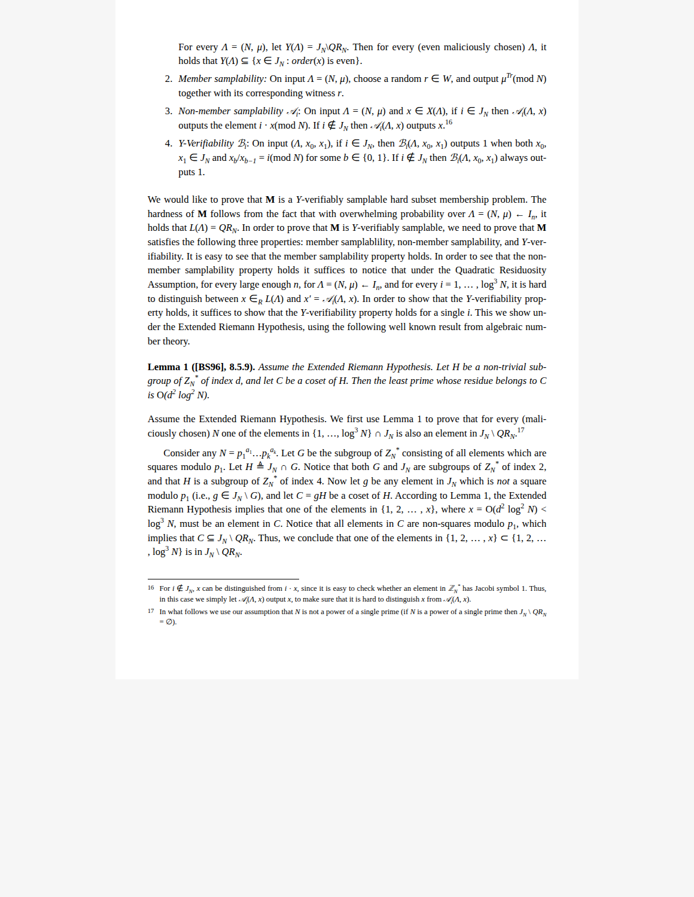For every Λ = (N, μ), let Y(Λ) = JN\QRN. Then for every (even maliciously chosen) Λ, it holds that Y(Λ) ⊆ {x ∈ JN : order(x) is even}.
2. Member samplability: On input Λ = (N, μ), choose a random r ∈ W, and output μTr(mod N) together with its corresponding witness r.
3. Non-member samplability 𝒜i: On input Λ = (N, μ) and x ∈ X(Λ), if i ∈ JN then 𝒜i(Λ, x) outputs the element i · x(mod N). If i ∉ JN then 𝒜i(Λ, x) outputs x.16
4. Y-Verifiability ℬi: On input (Λ, x0, x1), if i ∈ JN, then ℬi(Λ, x0, x1) outputs 1 when both x0, x1 ∈ JN and xb/xb−1 = i(mod N) for some b ∈ {0, 1}. If i ∉ JN then ℬi(Λ, x0, x1) always outputs 1.
We would like to prove that M is a Y-verifiably samplable hard subset membership problem. The hardness of M follows from the fact that with overwhelming probability over Λ = (N, μ) ← In, it holds that L(Λ) = QRN. In order to prove that M is Y-verifiably samplable, we need to prove that M satisfies the following three properties: member samplablility, non-member samplability, and Y-verifiability. It is easy to see that the member samplability property holds. In order to see that the non-member samplability property holds it suffices to notice that under the Quadratic Residuosity Assumption, for every large enough n, for Λ = (N, μ) ← In, and for every i = 1, … , log3 N, it is hard to distinguish between x ∈R L(Λ) and x′ = 𝒜i(Λ, x). In order to show that the Y-verifiability property holds, it suffices to show that the Y-verifiability property holds for a single i. This we show under the Extended Riemann Hypothesis, using the following well known result from algebraic number theory.
Lemma 1 ([BS96], 8.5.9). Assume the Extended Riemann Hypothesis. Let H be a non-trivial subgroup of ZN* of index d, and let C be a coset of H. Then the least prime whose residue belongs to C is O(d2 log2 N).
Assume the Extended Riemann Hypothesis. We first use Lemma 1 to prove that for every (maliciously chosen) N one of the elements in {1, …, log3 N} ∩ JN is also an element in JN \ QRN.17
Consider any N = p1a1…pkak. Let G be the subgroup of ZN* consisting of all elements which are squares modulo p1. Let H ≜ JN ∩ G. Notice that both G and JN are subgroups of ZN* of index 2, and that H is a subgroup of ZN* of index 4. Now let g be any element in JN which is not a square modulo p1 (i.e., g ∈ JN \ G), and let C = gH be a coset of H. According to Lemma 1, the Extended Riemann Hypothesis implies that one of the elements in {1, 2, … , x}, where x = O(d2 log2 N) < log3 N, must be an element in C. Notice that all elements in C are non-squares modulo p1, which implies that C ⊆ JN \ QRN. Thus, we conclude that one of the elements in {1, 2, … , x} ⊂ {1, 2, … , log3 N} is in JN \ QRN.
16
For i ∉ JN, x can be distinguished from i · x, since it is easy to check whether an element in ℤN* has Jacobi symbol 1. Thus, in this case we simply let 𝒜i(Λ, x) output x, to make sure that it is hard to distinguish x from 𝒜i(Λ, x).
17
In what follows we use our assumption that N is not a power of a single prime (if N is a power of a single prime then JN \ QRN = ∅).